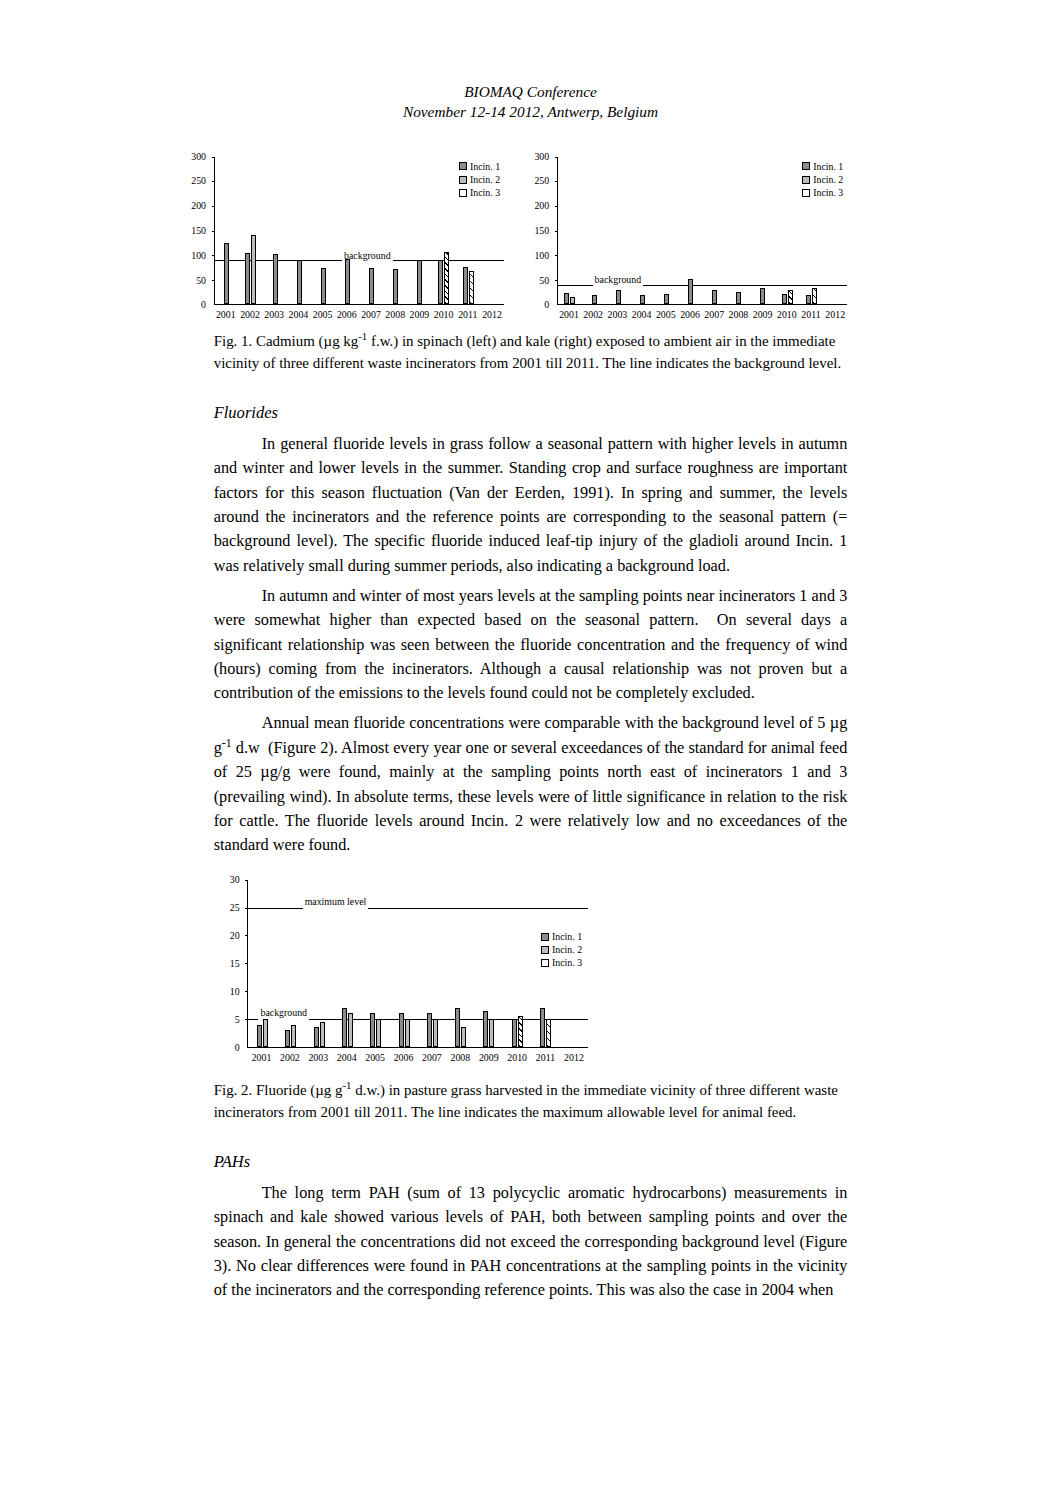BIOMAQ Conference
November 12-14 2012, Antwerp, Belgium
Cadmium (µg kg-1 v.g.)
300 250 200 150 100 50 0
Incin. 1
Incin. 2
Incin. 3
background
200120022003200420052006200720082009201020112012
300 250 200 150 100 50 0
Incin. 1
Incin. 2
Incin. 3
background
200120022003200420052006200720082009201020112012
Fig. 1. Cadmium (µg kg-1 f.w.) in spinach (left) and kale (right) exposed to ambient air in the immediate vicinity of three different waste incinerators from 2001 till 2011. The line indicates the background level.
Fluorides
In general fluoride levels in grass follow a seasonal pattern with higher levels in autumn and winter and lower levels in the summer. Standing crop and surface roughness are important factors for this season fluctuation (Van der Eerden, 1991). In spring and summer, the levels around the incinerators and the reference points are corresponding to the seasonal pattern (= background level). The specific fluoride induced leaf-tip injury of the gladioli around Incin. 1 was relatively small during summer periods, also indicating a background load.
In autumn and winter of most years levels at the sampling points near incinerators 1 and 3 were somewhat higher than expected based on the seasonal pattern. On several days a significant relationship was seen between the fluoride concentration and the frequency of wind (hours) coming from the incinerators. Although a causal relationship was not proven but a contribution of the emissions to the levels found could not be completely excluded.
Annual mean fluoride concentrations were comparable with the background level of 5 µg g-1 d.w (Figure 2). Almost every year one or several exceedances of the standard for animal feed of 25 µg/g were found, mainly at the sampling points north east of incinerators 1 and 3 (prevailing wind). In absolute terms, these levels were of little significance in relation to the risk for cattle. The fluoride levels around Incin. 2 were relatively low and no exceedances of the standard were found.
Fluoride (µg g-1 d.w.)
30 25 20 15 10 5 0
maximum level
background
Incin. 1
Incin. 2
Incin. 3
200120022003200420052006200720082009201020112012
Fig. 2. Fluoride (µg g-1 d.w.) in pasture grass harvested in the immediate vicinity of three different waste incinerators from 2001 till 2011. The line indicates the maximum allowable level for animal feed.
PAHs
The long term PAH (sum of 13 polycyclic aromatic hydrocarbons) measurements in spinach and kale showed various levels of PAH, both between sampling points and over the season. In general the concentrations did not exceed the corresponding background level (Figure 3). No clear differences were found in PAH concentrations at the sampling points in the vicinity of the incinerators and the corresponding reference points. This was also the case in 2004 when